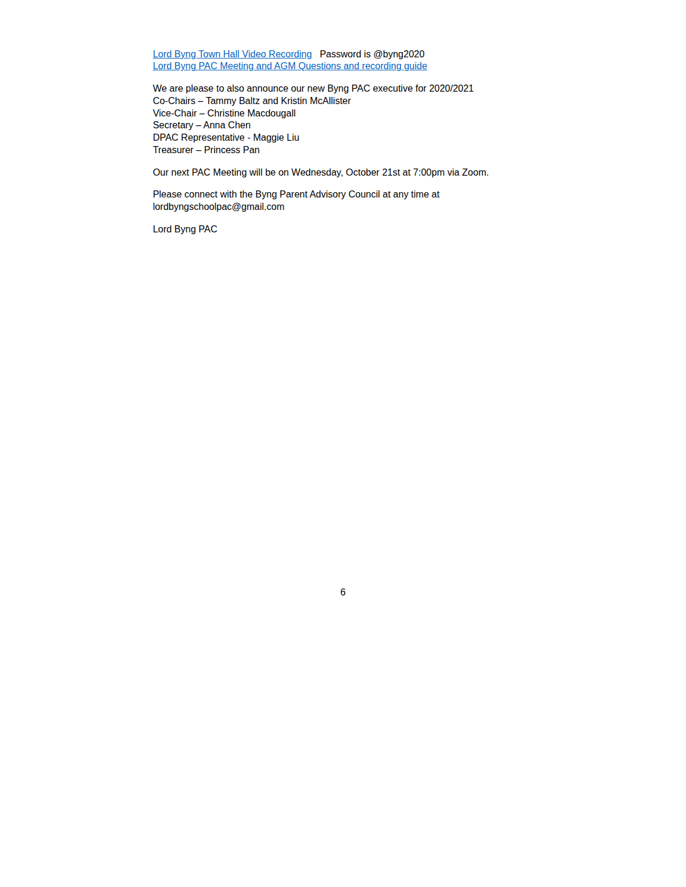Lord Byng Town Hall Video Recording Password is @byng2020
Lord Byng PAC Meeting and AGM Questions and recording guide
We are please to also announce our new Byng PAC executive for 2020/2021
Co-Chairs – Tammy Baltz and Kristin McAllister
Vice-Chair – Christine Macdougall
Secretary – Anna Chen
DPAC Representative - Maggie Liu
Treasurer – Princess Pan
Our next PAC Meeting will be on Wednesday, October 21st at 7:00pm via Zoom.
Please connect with the Byng Parent Advisory Council at any time at lordbyngschoolpac@gmail.com
Lord Byng PAC
6